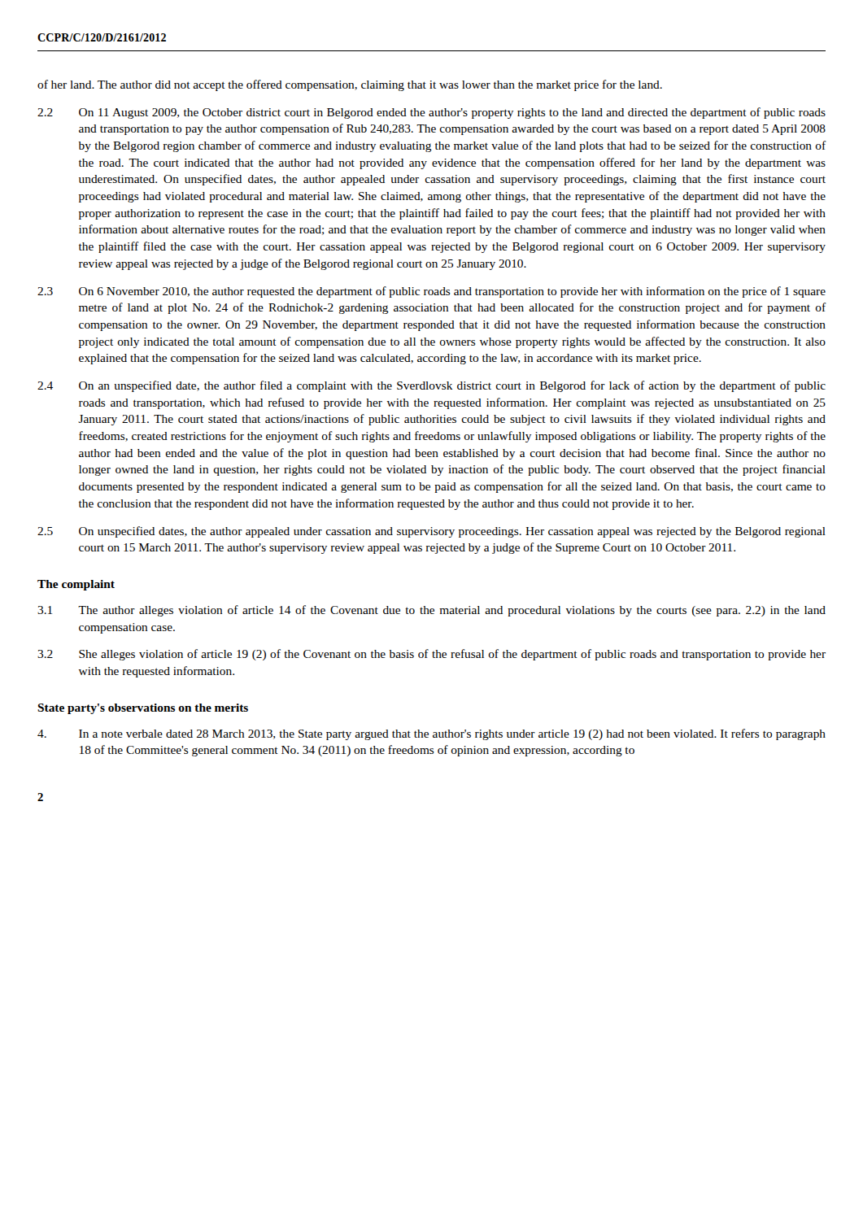CCPR/C/120/D/2161/2012
of her land. The author did not accept the offered compensation, claiming that it was lower than the market price for the land.
2.2
On 11 August 2009, the October district court in Belgorod ended the author's property rights to the land and directed the department of public roads and transportation to pay the author compensation of Rub 240,283. The compensation awarded by the court was based on a report dated 5 April 2008 by the Belgorod region chamber of commerce and industry evaluating the market value of the land plots that had to be seized for the construction of the road. The court indicated that the author had not provided any evidence that the compensation offered for her land by the department was underestimated. On unspecified dates, the author appealed under cassation and supervisory proceedings, claiming that the first instance court proceedings had violated procedural and material law. She claimed, among other things, that the representative of the department did not have the proper authorization to represent the case in the court; that the plaintiff had failed to pay the court fees; that the plaintiff had not provided her with information about alternative routes for the road; and that the evaluation report by the chamber of commerce and industry was no longer valid when the plaintiff filed the case with the court. Her cassation appeal was rejected by the Belgorod regional court on 6 October 2009. Her supervisory review appeal was rejected by a judge of the Belgorod regional court on 25 January 2010.
2.3
On 6 November 2010, the author requested the department of public roads and transportation to provide her with information on the price of 1 square metre of land at plot No. 24 of the Rodnichok-2 gardening association that had been allocated for the construction project and for payment of compensation to the owner. On 29 November, the department responded that it did not have the requested information because the construction project only indicated the total amount of compensation due to all the owners whose property rights would be affected by the construction. It also explained that the compensation for the seized land was calculated, according to the law, in accordance with its market price.
2.4
On an unspecified date, the author filed a complaint with the Sverdlovsk district court in Belgorod for lack of action by the department of public roads and transportation, which had refused to provide her with the requested information. Her complaint was rejected as unsubstantiated on 25 January 2011. The court stated that actions/inactions of public authorities could be subject to civil lawsuits if they violated individual rights and freedoms, created restrictions for the enjoyment of such rights and freedoms or unlawfully imposed obligations or liability. The property rights of the author had been ended and the value of the plot in question had been established by a court decision that had become final. Since the author no longer owned the land in question, her rights could not be violated by inaction of the public body. The court observed that the project financial documents presented by the respondent indicated a general sum to be paid as compensation for all the seized land. On that basis, the court came to the conclusion that the respondent did not have the information requested by the author and thus could not provide it to her.
2.5
On unspecified dates, the author appealed under cassation and supervisory proceedings. Her cassation appeal was rejected by the Belgorod regional court on 15 March 2011. The author's supervisory review appeal was rejected by a judge of the Supreme Court on 10 October 2011.
The complaint
3.1
The author alleges violation of article 14 of the Covenant due to the material and procedural violations by the courts (see para. 2.2) in the land compensation case.
3.2
She alleges violation of article 19 (2) of the Covenant on the basis of the refusal of the department of public roads and transportation to provide her with the requested information.
State party's observations on the merits
4.
In a note verbale dated 28 March 2013, the State party argued that the author's rights under article 19 (2) had not been violated. It refers to paragraph 18 of the Committee's general comment No. 34 (2011) on the freedoms of opinion and expression, according to
2